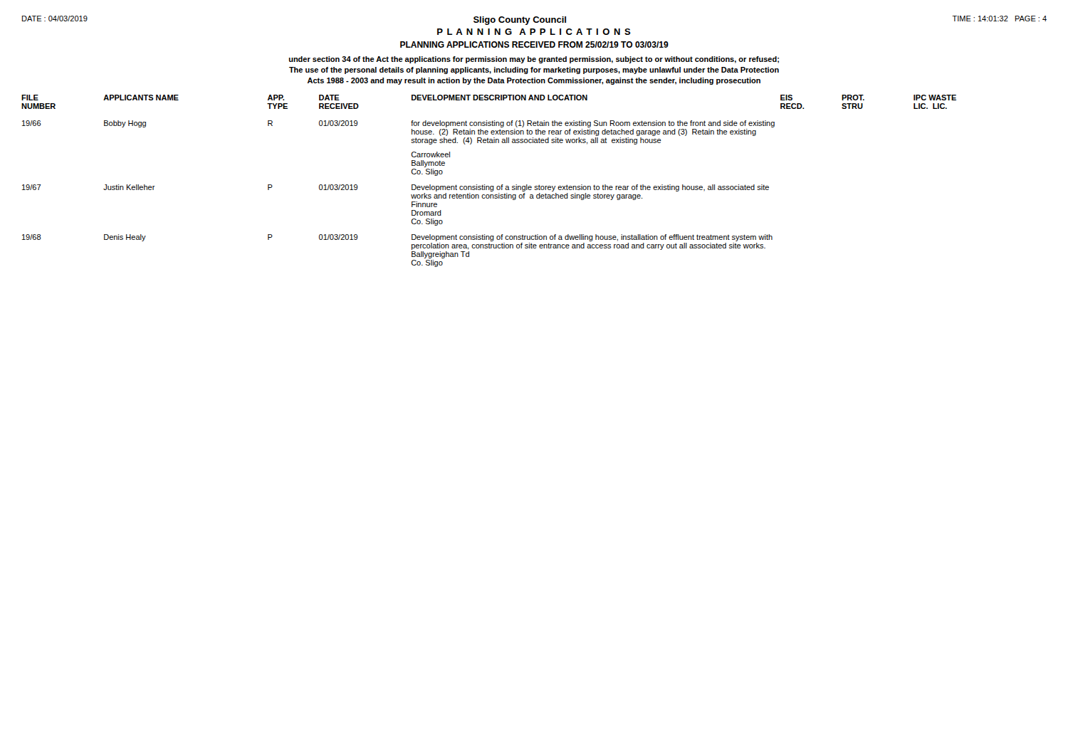DATE : 04/03/2019
Sligo County Council
TIME : 14:01:32 PAGE : 4
P L A N N I N G A P P L I C A T I O N S
PLANNING APPLICATIONS RECEIVED FROM 25/02/19 TO 03/03/19
under section 34 of the Act the applications for permission may be granted permission, subject to or without conditions, or refused;
The use of the personal details of planning applicants, including for marketing purposes, maybe unlawful under the Data Protection
Acts 1988 - 2003 and may result in action by the Data Protection Commissioner, against the sender, including prosecution
| FILE NUMBER | APPLICANTS NAME | APP. TYPE | DATE RECEIVED | DEVELOPMENT DESCRIPTION AND LOCATION | EIS RECD. | PROT. STRU | IPC WASTE LIC. LIC. |
| --- | --- | --- | --- | --- | --- | --- | --- |
| 19/66 | Bobby Hogg | R | 01/03/2019 | for development consisting of (1) Retain the existing Sun Room extension to the front and side of existing house. (2) Retain the extension to the rear of existing detached garage and (3) Retain the existing storage shed. (4) Retain all associated site works, all at existing house Carrowkeel Ballymote Co. Sligo | | | |
| 19/67 | Justin Kelleher | P | 01/03/2019 | Development consisting of a single storey extension to the rear of the existing house, all associated site works and retention consisting of a detached single storey garage. Finnure Dromard Co. Sligo | | | |
| 19/68 | Denis Healy | P | 01/03/2019 | Development consisting of construction of a dwelling house, installation of effluent treatment system with percolation area, construction of site entrance and access road and carry out all associated site works. Ballygreighan Td Co. Sligo | | | |